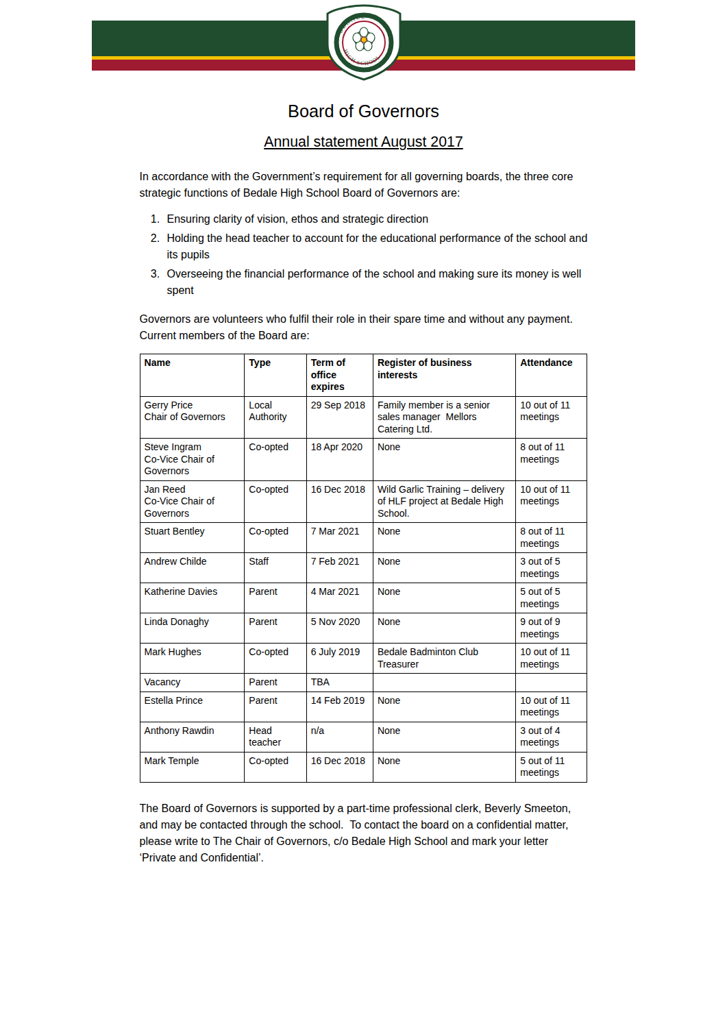BEDALE HIGH SCHOOL
Board of Governors
Annual statement August 2017
In accordance with the Government’s requirement for all governing boards, the three core strategic functions of Bedale High School Board of Governors are:
Ensuring clarity of vision, ethos and strategic direction
Holding the head teacher to account for the educational performance of the school and its pupils
Overseeing the financial performance of the school and making sure its money is well spent
Governors are volunteers who fulfil their role in their spare time and without any payment. Current members of the Board are:
| Name | Type | Term of office expires | Register of business interests | Attendance |
| --- | --- | --- | --- | --- |
| Gerry Price Chair of Governors | Local Authority | 29 Sep 2018 | Family member is a senior sales manager Mellors Catering Ltd. | 10 out of 11 meetings |
| Steve Ingram Co-Vice Chair of Governors | Co-opted | 18 Apr 2020 | None | 8 out of 11 meetings |
| Jan Reed Co-Vice Chair of Governors | Co-opted | 16 Dec 2018 | Wild Garlic Training – delivery of HLF project at Bedale High School. | 10 out of 11 meetings |
| Stuart Bentley | Co-opted | 7 Mar 2021 | None | 8 out of 11 meetings |
| Andrew Childe | Staff | 7 Feb 2021 | None | 3 out of 5 meetings |
| Katherine Davies | Parent | 4 Mar 2021 | None | 5 out of 5 meetings |
| Linda Donaghy | Parent | 5 Nov 2020 | None | 9 out of 9 meetings |
| Mark Hughes | Co-opted | 6 July 2019 | Bedale Badminton Club Treasurer | 10 out of 11 meetings |
| Vacancy | Parent | TBA | | |
| Estella Prince | Parent | 14 Feb 2019 | None | 10 out of 11 meetings |
| Anthony Rawdin | Head teacher | n/a | None | 3 out of 4 meetings |
| Mark Temple | Co-opted | 16 Dec 2018 | None | 5 out of 11 meetings |
The Board of Governors is supported by a part-time professional clerk, Beverly Smeeton, and may be contacted through the school. To contact the board on a confidential matter, please write to The Chair of Governors, c/o Bedale High School and mark your letter ‘Private and Confidential’.